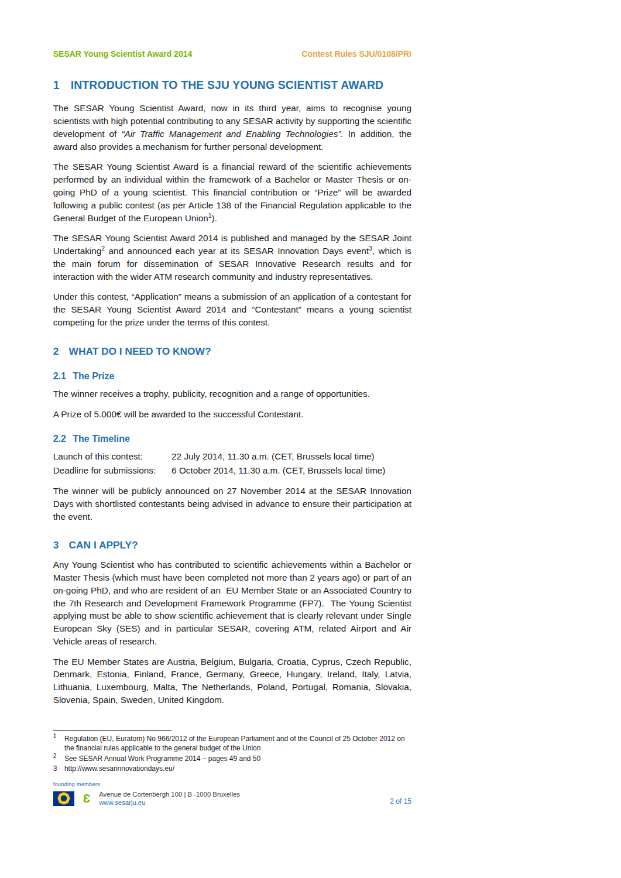SESAR Young Scientist Award 2014
Contest Rules SJU/0108/PRI
1 INTRODUCTION TO THE SJU YOUNG SCIENTIST AWARD
The SESAR Young Scientist Award, now in its third year, aims to recognise young scientists with high potential contributing to any SESAR activity by supporting the scientific development of “Air Traffic Management and Enabling Technologies”. In addition, the award also provides a mechanism for further personal development.
The SESAR Young Scientist Award is a financial reward of the scientific achievements performed by an individual within the framework of a Bachelor or Master Thesis or on-going PhD of a young scientist. This financial contribution or “Prize” will be awarded following a public contest (as per Article 138 of the Financial Regulation applicable to the General Budget of the European Union1).
The SESAR Young Scientist Award 2014 is published and managed by the SESAR Joint Undertaking2 and announced each year at its SESAR Innovation Days event3, which is the main forum for dissemination of SESAR Innovative Research results and for interaction with the wider ATM research community and industry representatives.
Under this contest, “Application” means a submission of an application of a contestant for the SESAR Young Scientist Award 2014 and “Contestant” means a young scientist competing for the prize under the terms of this contest.
2 WHAT DO I NEED TO KNOW?
2.1 The Prize
The winner receives a trophy, publicity, recognition and a range of opportunities.
A Prize of 5.000€ will be awarded to the successful Contestant.
2.2 The Timeline
Launch of this contest:
22 July 2014, 11.30 a.m. (CET, Brussels local time)
Deadline for submissions:
6 October 2014, 11.30 a.m. (CET, Brussels local time)
The winner will be publicly announced on 27 November 2014 at the SESAR Innovation Days with shortlisted contestants being advised in advance to ensure their participation at the event.
3 CAN I APPLY?
Any Young Scientist who has contributed to scientific achievements within a Bachelor or Master Thesis (which must have been completed not more than 2 years ago) or part of an on-going PhD, and who are resident of an EU Member State or an Associated Country to the 7th Research and Development Framework Programme (FP7). The Young Scientist applying must be able to show scientific achievement that is clearly relevant under Single European Sky (SES) and in particular SESAR, covering ATM, related Airport and Air Vehicle areas of research.
The EU Member States are Austria, Belgium, Bulgaria, Croatia, Cyprus, Czech Republic, Denmark, Estonia, Finland, France, Germany, Greece, Hungary, Ireland, Italy, Latvia, Lithuania, Luxembourg, Malta, The Netherlands, Poland, Portugal, Romania, Slovakia, Slovenia, Spain, Sweden, United Kingdom.
1
Regulation (EU, Euratom) No 966/2012 of the European Parliament and of the Council of 25 October 2012 on the financial rules applicable to the general budget of the Union
2
See SESAR Annual Work Programme 2014 – pages 49 and 50
3
http://www.sesarinnovationdays.eu/
founding members
Ɛ
Avenue de Cortenbergh 100 | B -1000 Bruxelles
www.sesarju.eu
2 of 15